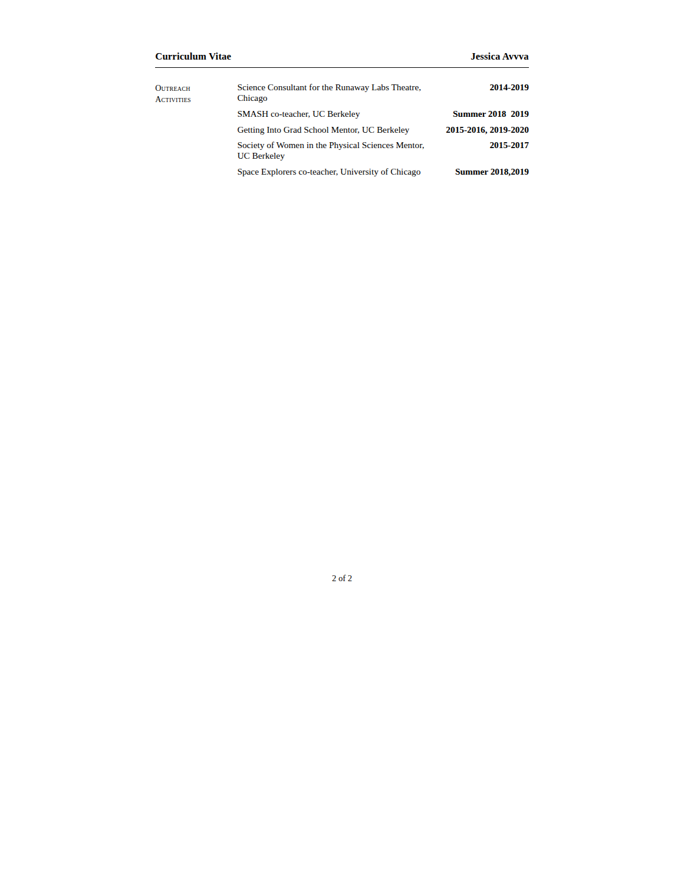Curriculum Vitae
Jessica Avvva
Outreach
Activities
| Science Consultant for the Runaway Labs Theatre, Chicago | 2014-2019 |
| SMASH co-teacher, UC Berkeley | Summer 2018 2019 |
| Getting Into Grad School Mentor, UC Berkeley | 2015-2016, 2019-2020 |
| Society of Women in the Physical Sciences Mentor, UC Berkeley | 2015-2017 |
| Space Explorers co-teacher, University of Chicago | Summer 2018,2019 |
2 of 2